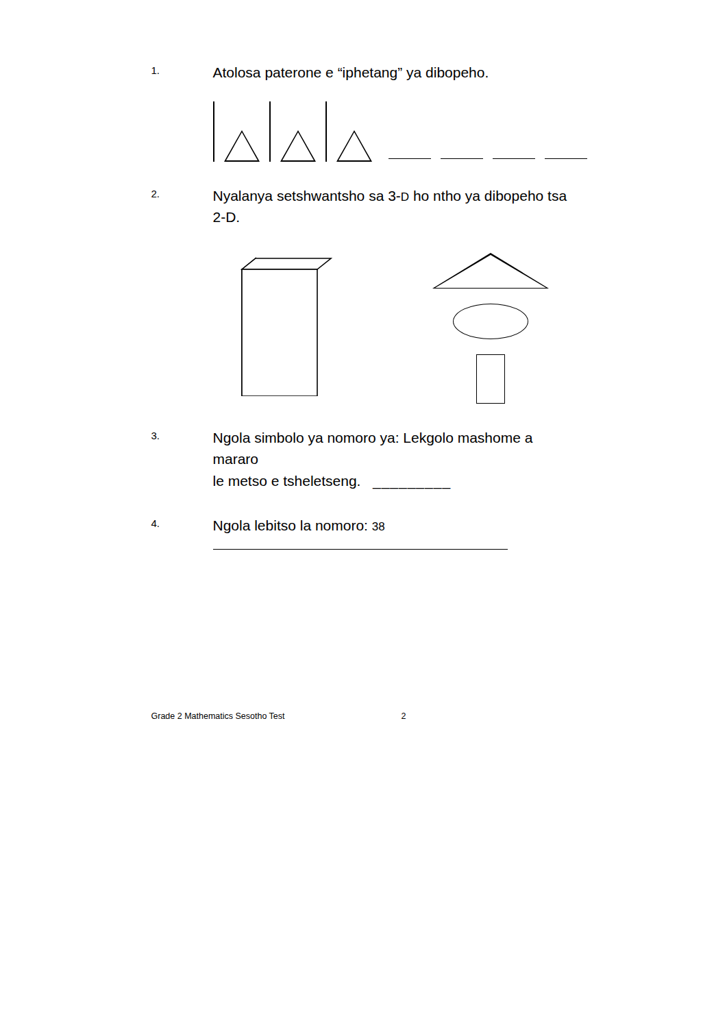1.
Atolosa paterone e “iphetang” ya dibopeho.
2.
Nyalanya setshwantsho sa 3-D ho ntho ya dibopeho tsa 2-D.
3.
Ngola simbolo ya nomoro ya: Lekgolo mashome a mararo
le metso e tsheletseng. _________
4.
Ngola lebitso la nomoro: 38
Grade 2 Mathematics Sesotho Test 2